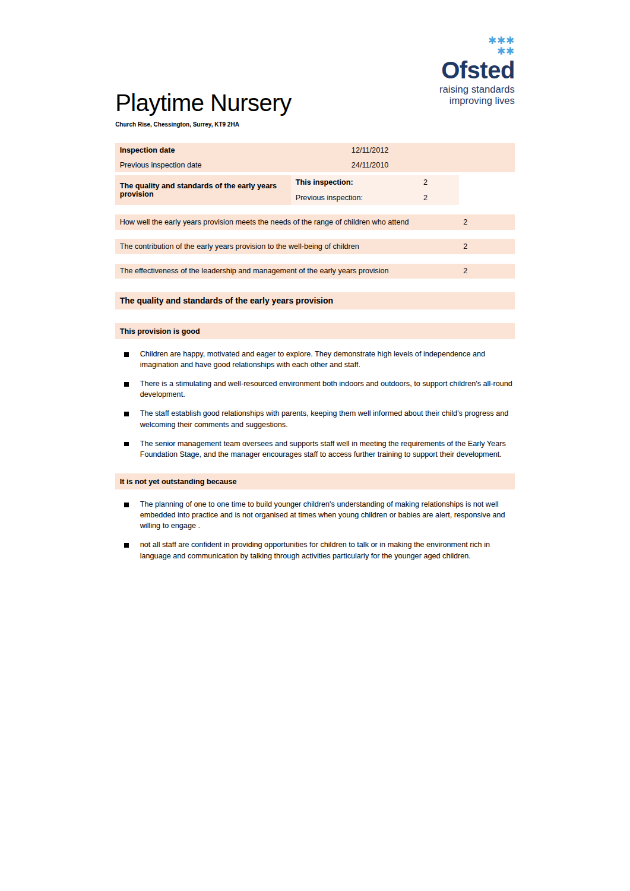✱✱✱
✱✱
Ofsted
raising standards
improving lives
Playtime Nursery
Church Rise, Chessington, Surrey, KT9 2HA
| Inspection date | 12/11/2012 |
| Previous inspection date | 24/11/2010 |
| The quality and standards of the early years provision | This inspection: | 2 | |
| Previous inspection: | 2 | |
| How well the early years provision meets the needs of the range of children who attend | 2 |
| The contribution of the early years provision to the well-being of children | 2 |
| The effectiveness of the leadership and management of the early years provision | 2 |
The quality and standards of the early years provision
This provision is good
Children are happy, motivated and eager to explore. They demonstrate high levels of independence and imagination and have good relationships with each other and staff.
There is a stimulating and well-resourced environment both indoors and outdoors, to support children's all-round development.
The staff establish good relationships with parents, keeping them well informed about their child's progress and welcoming their comments and suggestions.
The senior management team oversees and supports staff well in meeting the requirements of the Early Years Foundation Stage, and the manager encourages staff to access further training to support their development.
It is not yet outstanding because
The planning of one to one time to build younger children's understanding of making relationships is not well embedded into practice and is not organised at times when young children or babies are alert, responsive and willing to engage .
not all staff are confident in providing opportunities for children to talk or in making the environment rich in language and communication by talking through activities particularly for the younger aged children.